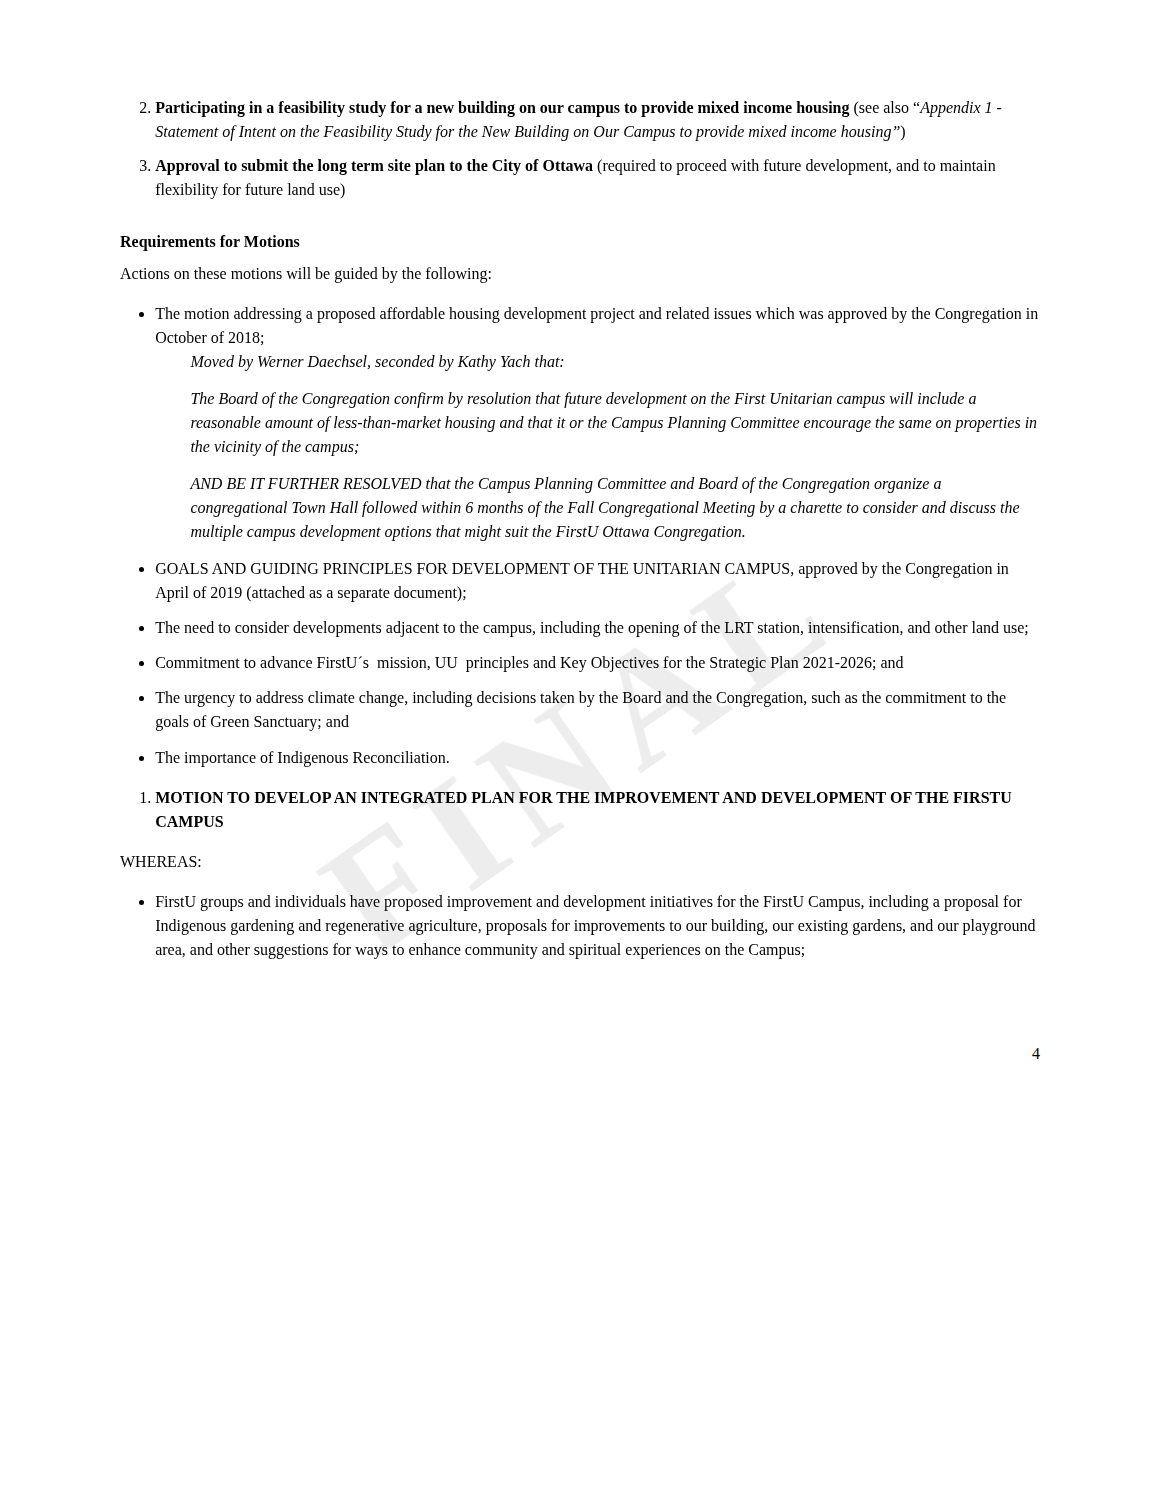FINAL
Participating in a feasibility study for a new building on our campus to provide mixed income housing (see also “Appendix 1 - Statement of Intent on the Feasibility Study for the New Building on Our Campus to provide mixed income housing”)
Approval to submit the long term site plan to the City of Ottawa (required to proceed with future development, and to maintain flexibility for future land use)
Requirements for Motions
Actions on these motions will be guided by the following:
The motion addressing a proposed affordable housing development project and related issues which was approved by the Congregation in October of 2018;
Moved by Werner Daechsel, seconded by Kathy Yach that:
The Board of the Congregation confirm by resolution that future development on the First Unitarian campus will include a reasonable amount of less-than-market housing and that it or the Campus Planning Committee encourage the same on properties in the vicinity of the campus;
AND BE IT FURTHER RESOLVED that the Campus Planning Committee and Board of the Congregation organize a congregational Town Hall followed within 6 months of the Fall Congregational Meeting by a charette to consider and discuss the multiple campus development options that might suit the FirstU Ottawa Congregation.
GOALS AND GUIDING PRINCIPLES FOR DEVELOPMENT OF THE UNITARIAN CAMPUS, approved by the Congregation in April of 2019 (attached as a separate document);
The need to consider developments adjacent to the campus, including the opening of the LRT station, intensification, and other land use;
Commitment to advance FirstU´s mission, UU principles and Key Objectives for the Strategic Plan 2021-2026; and
The urgency to address climate change, including decisions taken by the Board and the Congregation, such as the commitment to the goals of Green Sanctuary; and
The importance of Indigenous Reconciliation.
Motion to develop an integrated plan for the improvement and development of the FirstU campus
WHEREAS:
FirstU groups and individuals have proposed improvement and development initiatives for the FirstU Campus, including a proposal for Indigenous gardening and regenerative agriculture, proposals for improvements to our building, our existing gardens, and our playground area, and other suggestions for ways to enhance community and spiritual experiences on the Campus;
4